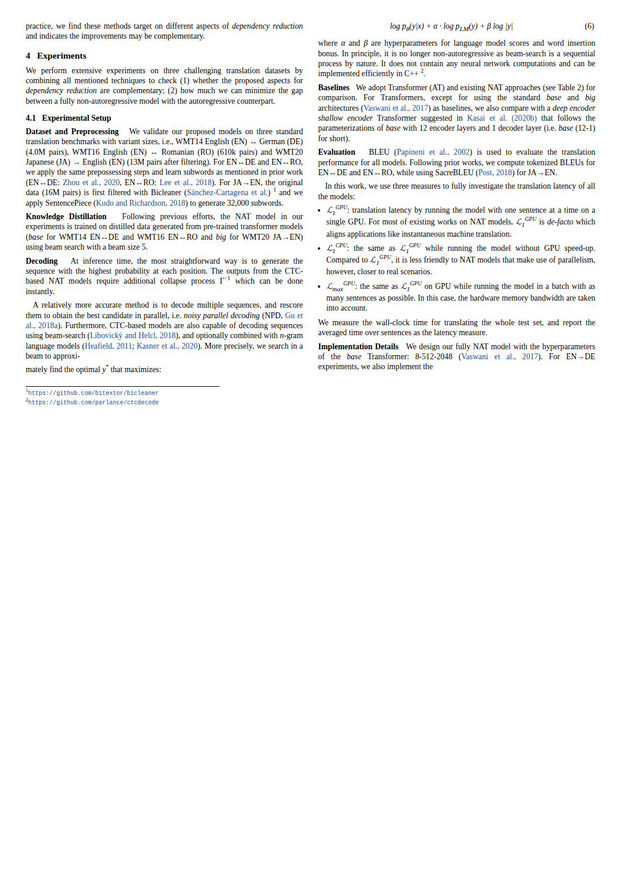practice, we find these methods target on different aspects of dependency reduction and indicates the improvements may be complementary.
4 Experiments
We perform extensive experiments on three challenging translation datasets by combining all mentioned techniques to check (1) whether the proposed aspects for dependency reduction are complementary; (2) how much we can minimize the gap between a fully non-autoregressive model with the autoregressive counterpart.
4.1 Experimental Setup
Dataset and Preprocessing We validate our proposed models on three standard translation benchmarks with variant sizes, i.e., WMT14 English (EN) ↔ German (DE) (4.0M pairs), WMT16 English (EN) ↔ Romanian (RO) (610k pairs) and WMT20 Japanese (JA) → English (EN) (13M pairs after filtering). For EN↔DE and EN↔RO, we apply the same prepossessing steps and learn subwords as mentioned in prior work (EN↔DE: Zhou et al., 2020, EN↔RO: Lee et al., 2018). For JA→EN, the original data (16M pairs) is first filtered with Bicleaner (Sánchez-Cartagena et al.) 1 and we apply SentencePiece (Kudo and Richardson, 2018) to generate 32,000 subwords.
Knowledge Distillation Following previous efforts, the NAT model in our experiments is trained on distilled data generated from pre-trained transformer models (base for WMT14 EN↔DE and WMT16 EN↔RO and big for WMT20 JA→EN) using beam search with a beam size 5.
Decoding At inference time, the most straightforward way is to generate the sequence with the highest probability at each position. The outputs from the CTC-based NAT models require additional collapse process Γ−1 which can be done instantly.
A relatively more accurate method is to decode multiple sequences, and rescore them to obtain the best candidate in parallel, i.e. noisy parallel decoding (NPD, Gu et al., 2018a). Furthermore, CTC-based models are also capable of decoding sequences using beam-search (Libovický and Helcl, 2018), and optionally combined with n-gram language models (Heafield, 2011; Kasner et al., 2020). More precisely, we search in a beam to approxi-
mately find the optimal y* that maximizes:
log pθ(y|x) + α · log pLM(y) + β log |y|(6)
where α and β are hyperparameters for language model scores and word insertion bonus. In principle, it is no longer non-autoregressive as beam-search is a sequential process by nature. It does not contain any neural network computations and can be implemented efficiently in C++ 2.
Baselines We adopt Transformer (AT) and existing NAT approaches (see Table 2) for comparison. For Transformers, except for using the standard base and big architectures (Vaswani et al., 2017) as baselines, we also compare with a deep encoder shallow encoder Transformer suggested in Kasai et al. (2020b) that follows the parameterizations of base with 12 encoder layers and 1 decoder layer (i.e. base (12-1) for short).
Evaluation BLEU (Papineni et al., 2002) is used to evaluate the translation performance for all models. Following prior works, we compute tokenized BLEUs for EN↔DE and EN↔RO, while using SacreBLEU (Post, 2018) for JA→EN.
In this work, we use three measures to fully investigate the translation latency of all the models:
ℒ1GPU: translation latency by running the model with one sentence at a time on a single GPU. For most of existing works on NAT models, ℒ1GPU is de-facto which aligns applications like instantaneous machine translation.
ℒ1CPU: the same as ℒ1GPU while running the model without GPU speed-up. Compared to ℒ1GPU, it is less friendly to NAT models that make use of parallelism, however, closer to real scenarios.
ℒmaxGPU: the same as ℒ1GPU on GPU while running the model in a batch with as many sentences as possible. In this case, the hardware memory bandwidth are taken into account.
We measure the wall-clock time for translating the whole test set, and report the averaged time over sentences as the latency measure.
Implementation Details We design our fully NAT model with the hyperparameters of the base Transformer: 8-512-2048 (Vaswani et al., 2017). For EN→DE experiments, we also implement the
1https://github.com/bitextor/bicleaner
2https://github.com/parlance/ctcdecode